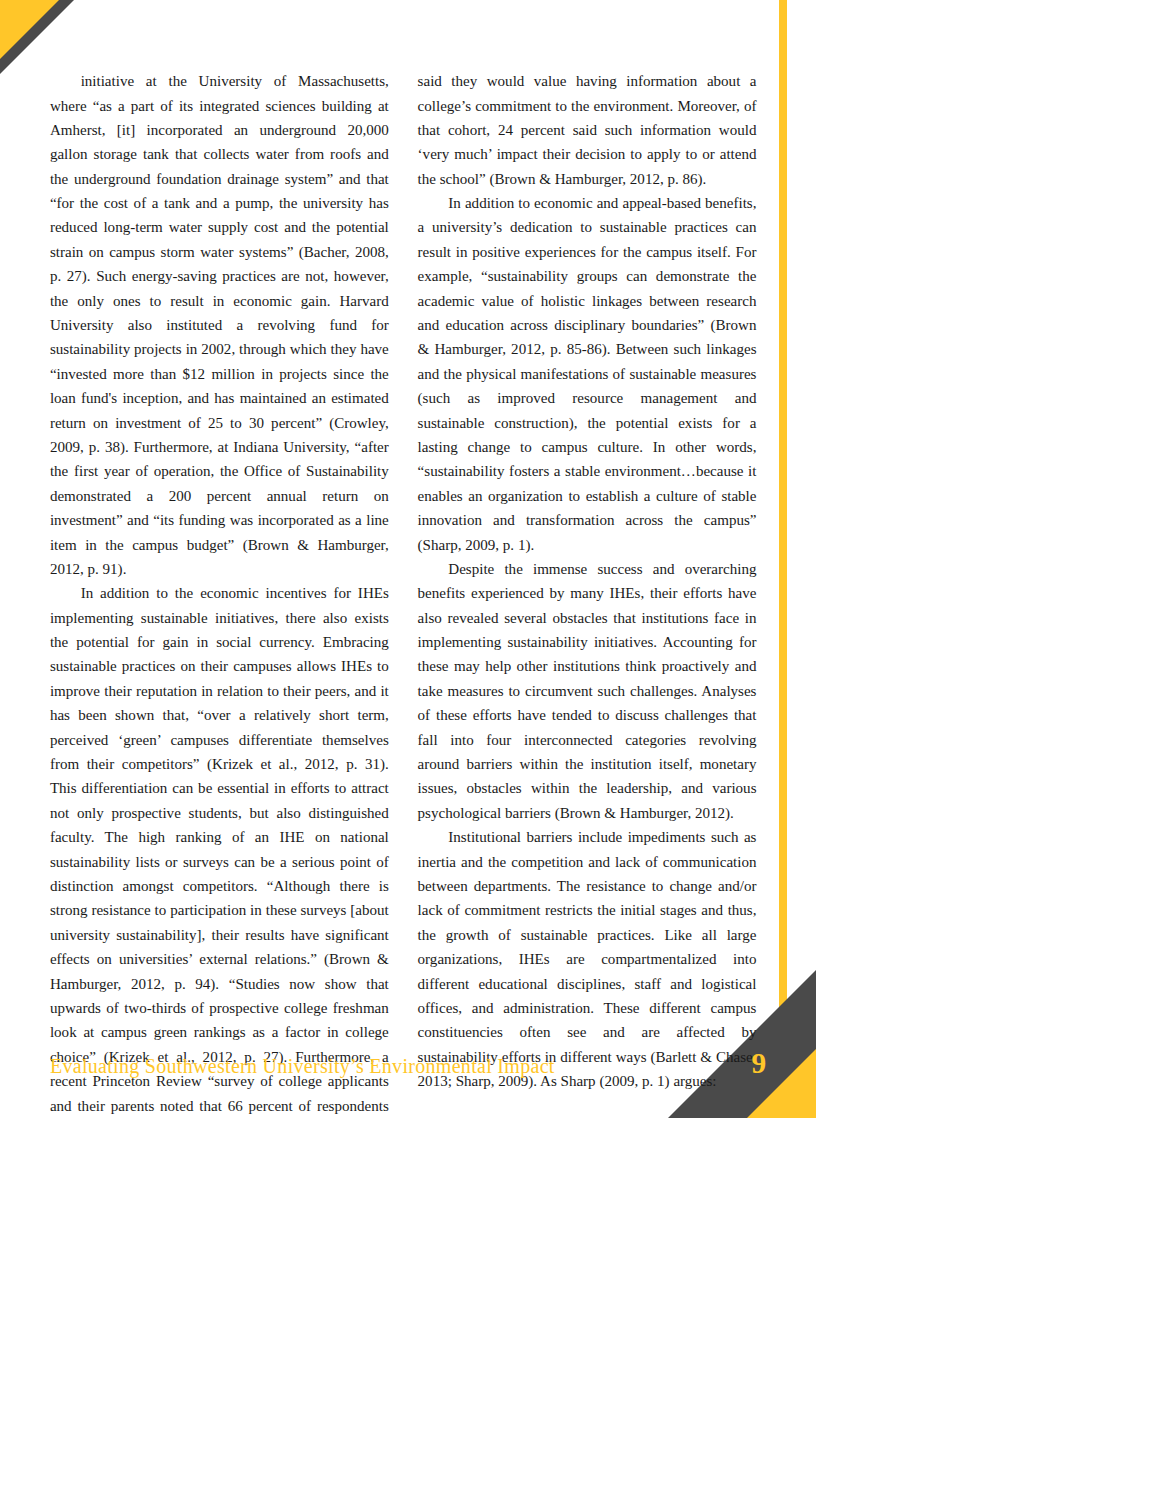initiative at the University of Massachusetts, where “as a part of its integrated sciences building at Amherst, [it] incorporated an underground 20,000 gallon storage tank that collects water from roofs and the underground foundation drainage system” and that “for the cost of a tank and a pump, the university has reduced long-term water supply cost and the potential strain on campus storm water systems” (Bacher, 2008, p. 27). Such energy-saving practices are not, however, the only ones to result in economic gain. Harvard University also instituted a revolving fund for sustainability projects in 2002, through which they have “invested more than $12 million in projects since the loan fund's inception, and has maintained an estimated return on investment of 25 to 30 percent” (Crowley, 2009, p. 38). Furthermore, at Indiana University, “after the first year of operation, the Office of Sustainability demonstrated a 200 percent annual return on investment” and “its funding was incorporated as a line item in the campus budget” (Brown & Hamburger, 2012, p. 91).
In addition to the economic incentives for IHEs implementing sustainable initiatives, there also exists the potential for gain in social currency. Embracing sustainable practices on their campuses allows IHEs to improve their reputation in relation to their peers, and it has been shown that, “over a relatively short term, perceived ‘green’ campuses differentiate themselves from their competitors” (Krizek et al., 2012, p. 31). This differentiation can be essential in efforts to attract not only prospective students, but also distinguished faculty. The high ranking of an IHE on national sustainability lists or surveys can be a serious point of distinction amongst competitors. “Although there is strong resistance to participation in these surveys [about university sustainability], their results have significant effects on universities’ external relations.” (Brown & Hamburger, 2012, p. 94). “Studies now show that upwards of two-thirds of prospective college freshman look at campus green rankings as a factor in college choice” (Krizek et al., 2012, p. 27). Furthermore, a recent Princeton Review “survey of college applicants and their parents noted that 66 percent of respondents said they would value having information about a college’s commitment to the environment. Moreover, of that cohort, 24 percent said such information would ‘very much’ impact their decision to apply to or attend the school” (Brown & Hamburger, 2012, p. 86).
In addition to economic and appeal-based benefits, a university’s dedication to sustainable practices can result in positive experiences for the campus itself. For example, “sustainability groups can demonstrate the academic value of holistic linkages between research and education across disciplinary boundaries” (Brown & Hamburger, 2012, p. 85-86). Between such linkages and the physical manifestations of sustainable measures (such as improved resource management and sustainable construction), the potential exists for a lasting change to campus culture. In other words, “sustainability fosters a stable environment…because it enables an organization to establish a culture of stable innovation and transformation across the campus” (Sharp, 2009, p. 1).
Despite the immense success and overarching benefits experienced by many IHEs, their efforts have also revealed several obstacles that institutions face in implementing sustainability initiatives. Accounting for these may help other institutions think proactively and take measures to circumvent such challenges. Analyses of these efforts have tended to discuss challenges that fall into four interconnected categories revolving around barriers within the institution itself, monetary issues, obstacles within the leadership, and various psychological barriers (Brown & Hamburger, 2012).
Institutional barriers include impediments such as inertia and the competition and lack of communication between departments. The resistance to change and/or lack of commitment restricts the initial stages and thus, the growth of sustainable practices. Like all large organizations, IHEs are compartmentalized into different educational disciplines, staff and logistical offices, and administration. These different campus constituencies often see and are affected by sustainability efforts in different ways (Barlett & Chase, 2013; Sharp, 2009). As Sharp (2009, p. 1) argues:
Evaluating Southwestern University’s Environmental Impact
9